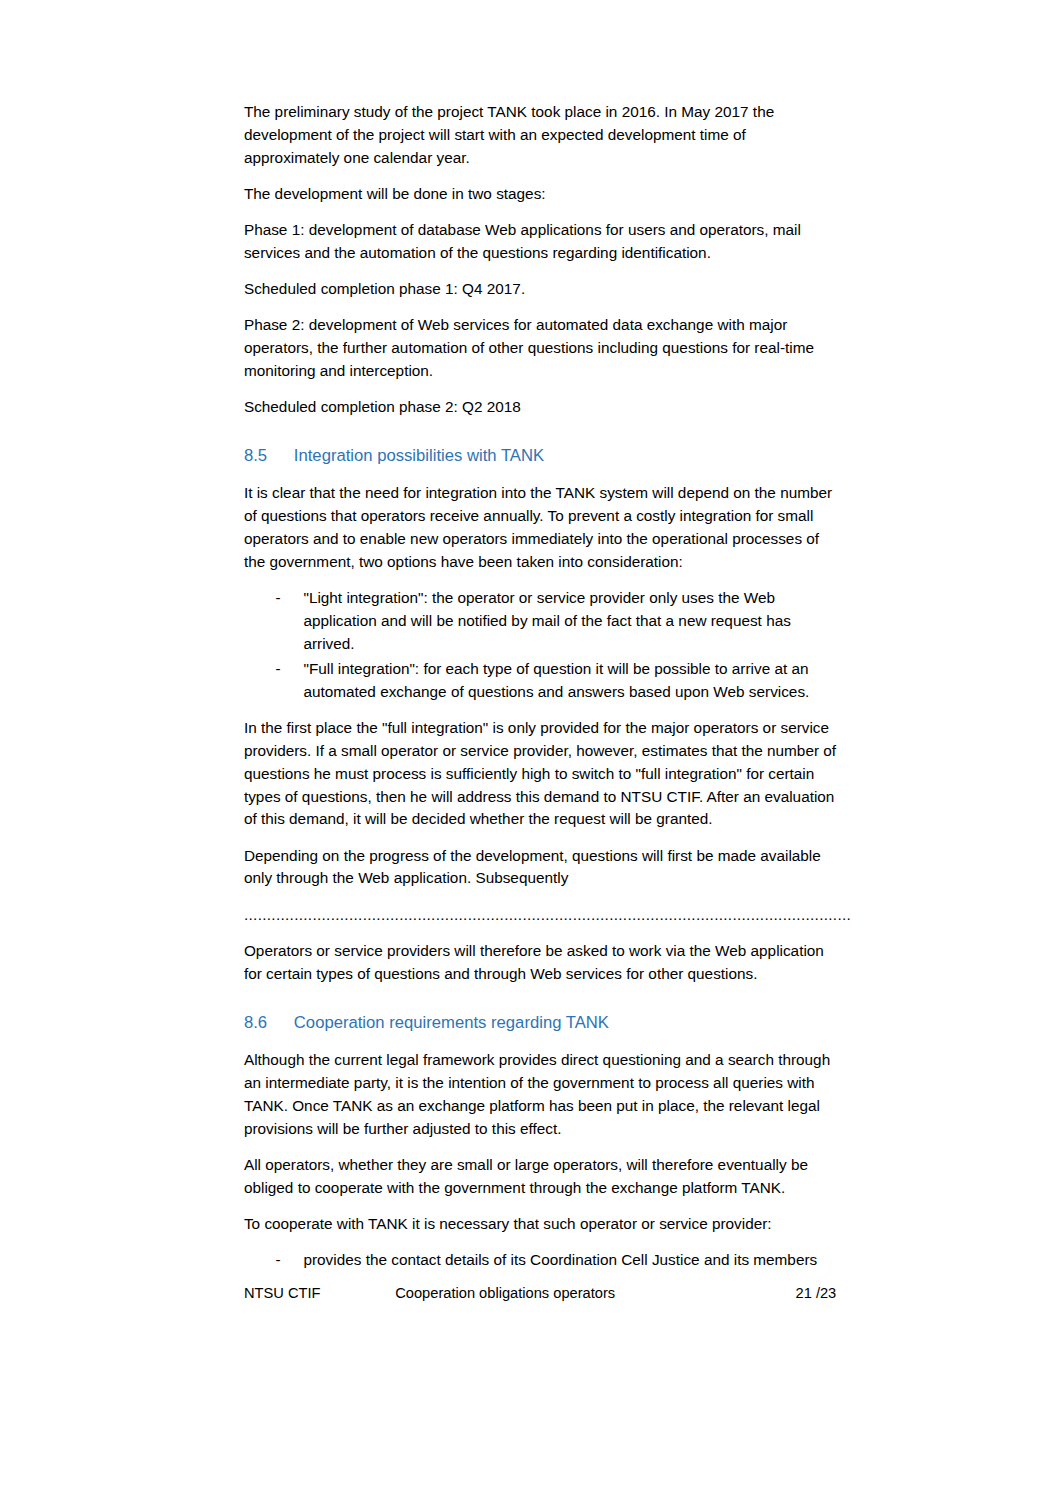The preliminary study of the project TANK took place in 2016. In May 2017 the development of the project will start with an expected development time of approximately one calendar year.
The development will be done in two stages:
Phase 1: development of database Web applications for users and operators, mail services and the automation of the questions regarding identification.
Scheduled completion phase 1: Q4 2017.
Phase 2: development of Web services for automated data exchange with major operators, the further automation of other questions including questions for real-time monitoring and interception.
Scheduled completion phase 2: Q2 2018
8.5 Integration possibilities with TANK
It is clear that the need for integration into the TANK system will depend on the number of questions that operators receive annually. To prevent a costly integration for small operators and to enable new operators immediately into the operational processes of the government, two options have been taken into consideration:
"Light integration": the operator or service provider only uses the Web application and will be notified by mail of the fact that a new request has arrived.
"Full integration": for each type of question it will be possible to arrive at an automated exchange of questions and answers based upon Web services.
In the first place the "full integration" is only provided for the major operators or service providers. If a small operator or service provider, however, estimates that the number of questions he must process is sufficiently high to switch to "full integration" for certain types of questions, then he will address this demand to NTSU CTIF. After an evaluation of this demand, it will be decided whether the request will be granted.
Depending on the progress of the development, questions will first be made available only through the Web application. Subsequently
.....................................................................................................................................
Operators or service providers will therefore be asked to work via the Web application for certain types of questions and through Web services for other questions.
8.6 Cooperation requirements regarding TANK
Although the current legal framework provides direct questioning and a search through an intermediate party, it is the intention of the government to process all queries with TANK. Once TANK as an exchange platform has been put in place, the relevant legal provisions will be further adjusted to this effect.
All operators, whether they are small or large operators, will therefore eventually be obliged to cooperate with the government through the exchange platform TANK.
To cooperate with TANK it is necessary that such operator or service provider:
provides the contact details of its Coordination Cell Justice and its members
NTSU CTIF Cooperation obligations operators 21 /23